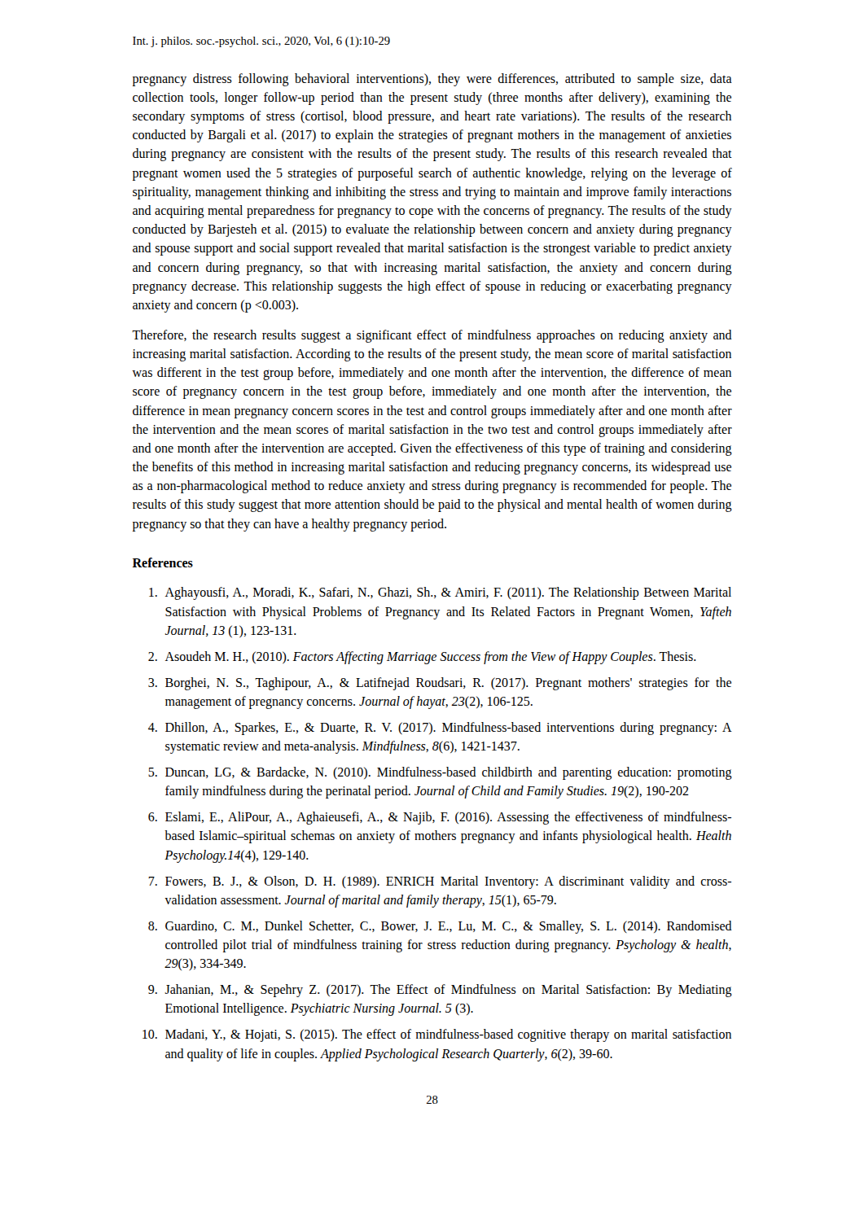Int. j. philos. soc.-psychol. sci., 2020, Vol, 6 (1):10-29
pregnancy distress following behavioral interventions), they were differences, attributed to sample size, data collection tools, longer follow-up period than the present study (three months after delivery), examining the secondary symptoms of stress (cortisol, blood pressure, and heart rate variations). The results of the research conducted by Bargali et al. (2017) to explain the strategies of pregnant mothers in the management of anxieties during pregnancy are consistent with the results of the present study. The results of this research revealed that pregnant women used the 5 strategies of purposeful search of authentic knowledge, relying on the leverage of spirituality, management thinking and inhibiting the stress and trying to maintain and improve family interactions and acquiring mental preparedness for pregnancy to cope with the concerns of pregnancy. The results of the study conducted by Barjesteh et al. (2015) to evaluate the relationship between concern and anxiety during pregnancy and spouse support and social support revealed that marital satisfaction is the strongest variable to predict anxiety and concern during pregnancy, so that with increasing marital satisfaction, the anxiety and concern during pregnancy decrease. This relationship suggests the high effect of spouse in reducing or exacerbating pregnancy anxiety and concern (p <0.003).
Therefore, the research results suggest a significant effect of mindfulness approaches on reducing anxiety and increasing marital satisfaction. According to the results of the present study, the mean score of marital satisfaction was different in the test group before, immediately and one month after the intervention, the difference of mean score of pregnancy concern in the test group before, immediately and one month after the intervention, the difference in mean pregnancy concern scores in the test and control groups immediately after and one month after the intervention and the mean scores of marital satisfaction in the two test and control groups immediately after and one month after the intervention are accepted. Given the effectiveness of this type of training and considering the benefits of this method in increasing marital satisfaction and reducing pregnancy concerns, its widespread use as a non-pharmacological method to reduce anxiety and stress during pregnancy is recommended for people. The results of this study suggest that more attention should be paid to the physical and mental health of women during pregnancy so that they can have a healthy pregnancy period.
References
Aghayousfi, A., Moradi, K., Safari, N., Ghazi, Sh., & Amiri, F. (2011). The Relationship Between Marital Satisfaction with Physical Problems of Pregnancy and Its Related Factors in Pregnant Women, Yafteh Journal, 13 (1), 123-131.
Asoudeh M. H., (2010). Factors Affecting Marriage Success from the View of Happy Couples. Thesis.
Borghei, N. S., Taghipour, A., & Latifnejad Roudsari, R. (2017). Pregnant mothers' strategies for the management of pregnancy concerns. Journal of hayat, 23(2), 106-125.
Dhillon, A., Sparkes, E., & Duarte, R. V. (2017). Mindfulness-based interventions during pregnancy: A systematic review and meta-analysis. Mindfulness, 8(6), 1421-1437.
Duncan, LG, & Bardacke, N. (2010). Mindfulness-based childbirth and parenting education: promoting family mindfulness during the perinatal period. Journal of Child and Family Studies. 19(2), 190-202
Eslami, E., AliPour, A., Aghaieusefi, A., & Najib, F. (2016). Assessing the effectiveness of mindfulness-based Islamic–spiritual schemas on anxiety of mothers pregnancy and infants physiological health. Health Psychology.14(4), 129-140.
Fowers, B. J., & Olson, D. H. (1989). ENRICH Marital Inventory: A discriminant validity and cross-validation assessment. Journal of marital and family therapy, 15(1), 65-79.
Guardino, C. M., Dunkel Schetter, C., Bower, J. E., Lu, M. C., & Smalley, S. L. (2014). Randomised controlled pilot trial of mindfulness training for stress reduction during pregnancy. Psychology & health, 29(3), 334-349.
Jahanian, M., & Sepehry Z. (2017). The Effect of Mindfulness on Marital Satisfaction: By Mediating Emotional Intelligence. Psychiatric Nursing Journal. 5 (3).
Madani, Y., & Hojati, S. (2015). The effect of mindfulness-based cognitive therapy on marital satisfaction and quality of life in couples. Applied Psychological Research Quarterly, 6(2), 39-60.
28